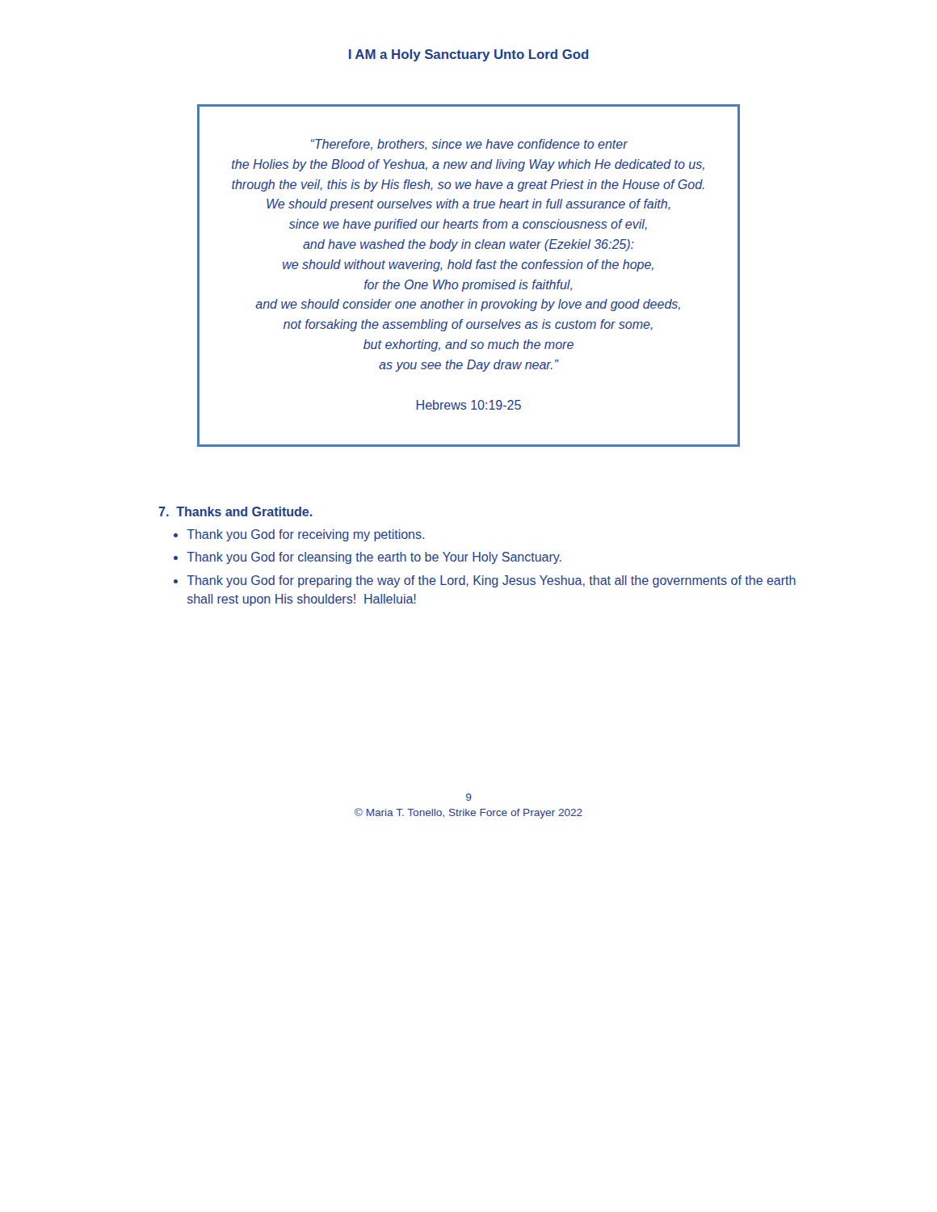I AM a Holy Sanctuary Unto Lord God
“Therefore, brothers, since we have confidence to enter
the Holies by the Blood of Yeshua, a new and living Way which He dedicated to us,
through the veil, this is by His flesh, so we have a great Priest in the House of God.
We should present ourselves with a true heart in full assurance of faith,
since we have purified our hearts from a consciousness of evil,
and have washed the body in clean water (Ezekiel 36:25):
we should without wavering, hold fast the confession of the hope,
for the One Who promised is faithful,
and we should consider one another in provoking by love and good deeds,
not forsaking the assembling of ourselves as is custom for some,
but exhorting, and so much the more
as you see the Day draw near.”
Hebrews 10:19-25
7. Thanks and Gratitude.
Thank you God for receiving my petitions.
Thank you God for cleansing the earth to be Your Holy Sanctuary.
Thank you God for preparing the way of the Lord, King Jesus Yeshua, that all the governments of the earth shall rest upon His shoulders! Halleluia!
9
© Maria T. Tonello, Strike Force of Prayer 2022